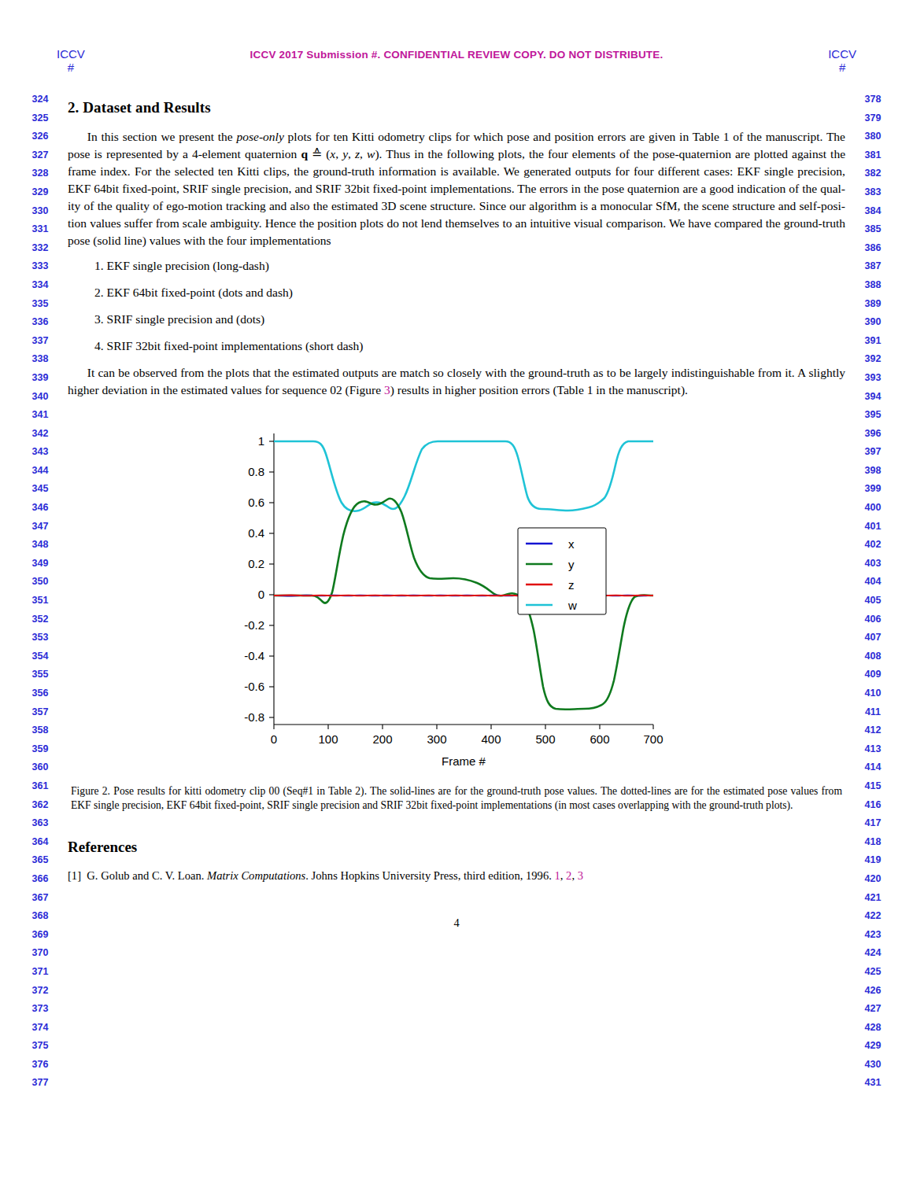ICCV#
ICCV#
ICCV 2017 Submission #. CONFIDENTIAL REVIEW COPY. DO NOT DISTRIBUTE.
324
325
326
327
328
329
330
331
332
333
334
335
336
337
338
339
340
341
342
343
344
345
346
347
348
349
350
351
352
353
354
355
356
357
358
359
360
361
362
363
364
365
366
367
368
369
370
371
372
373
374
375
376
377
378
379
380
381
382
383
384
385
386
387
388
389
390
391
392
393
394
395
396
397
398
399
400
401
402
403
404
405
406
407
408
409
410
411
412
413
414
415
416
417
418
419
420
421
422
423
424
425
426
427
428
429
430
431
2. Dataset and Results
In this section we present the pose-only plots for ten Kitti odometry clips for which pose and position errors are given in Table 1 of the manuscript. The pose is represented by a 4-element quaternion q ≙ (x, y, z, w). Thus in the following plots, the four elements of the pose-quaternion are plotted against the frame index. For the selected ten Kitti clips, the ground-truth information is available. We generated outputs for four different cases: EKF single precision, EKF 64bit fixed-point, SRIF single precision, and SRIF 32bit fixed-point implementations. The errors in the pose quaternion are a good indication of the quality of the quality of ego-motion tracking and also the estimated 3D scene structure. Since our algorithm is a monocular SfM, the scene structure and self-position values suffer from scale ambiguity. Hence the position plots do not lend themselves to an intuitive visual comparison. We have compared the ground-truth pose (solid line) values with the four implementations
EKF single precision (long-dash)
EKF 64bit fixed-point (dots and dash)
SRIF single precision and (dots)
SRIF 32bit fixed-point implementations (short dash)
It can be observed from the plots that the estimated outputs are match so closely with the ground-truth as to be largely indistinguishable from it. A slightly higher deviation in the estimated values for sequence 02 (Figure 3) results in higher position errors (Table 1 in the manuscript).
1 0.8 0.6 0.4 0.2 0 -0.2 -0.4 -0.6 -0.8 0 100 200 300 400 500 600 700 Frame # x y z w
Figure 2. Pose results for kitti odometry clip 00 (Seq#1 in Table 2). The solid-lines are for the ground-truth pose values. The dotted-lines are for the estimated pose values from EKF single precision, EKF 64bit fixed-point, SRIF single precision and SRIF 32bit fixed-point implementations (in most cases overlapping with the ground-truth plots).
References
[1] G. Golub and C. V. Loan. Matrix Computations. Johns Hopkins University Press, third edition, 1996. 1, 2, 3
4